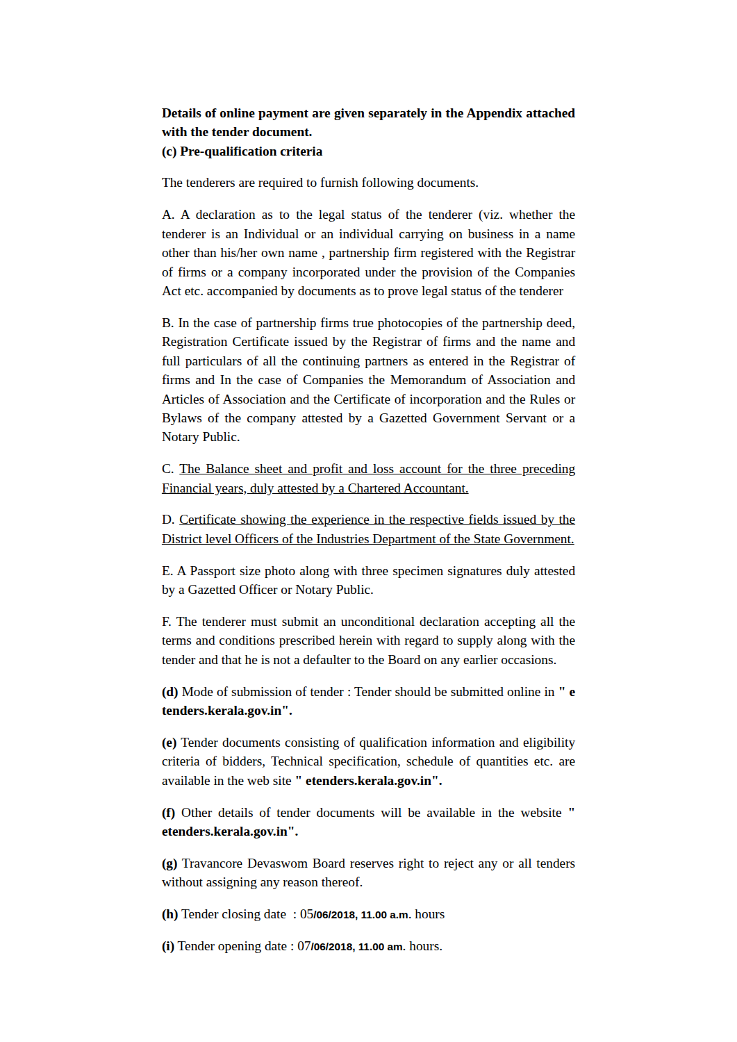Details of online payment are given separately in the Appendix attached with the tender document.
(c) Pre-qualification criteria
The tenderers are required to furnish following documents.
A. A declaration as to the legal status of the tenderer (viz. whether the tenderer is an Individual or an individual carrying on business in a name other than his/her own name , partnership firm registered with the Registrar of firms or a company incorporated under the provision of the Companies Act etc. accompanied by documents as to prove legal status of the tenderer
B. In the case of partnership firms true photocopies of the partnership deed, Registration Certificate issued by the Registrar of firms and the name and full particulars of all the continuing partners as entered in the Registrar of firms and In the case of Companies the Memorandum of Association and Articles of Association and the Certificate of incorporation and the Rules or Bylaws of the company attested by a Gazetted Government Servant or a Notary Public.
C. The Balance sheet and profit and loss account for the three preceding Financial years, duly attested by a Chartered Accountant.
D. Certificate showing the experience in the respective fields issued by the District level Officers of the Industries Department of the State Government.
E. A Passport size photo along with three specimen signatures duly attested by a Gazetted Officer or Notary Public.
F. The tenderer must submit an unconditional declaration accepting all the terms and conditions prescribed herein with regard to supply along with the tender and that he is not a defaulter to the Board on any earlier occasions.
(d) Mode of submission of tender : Tender should be submitted online in " e tenders.kerala.gov.in".
(e) Tender documents consisting of qualification information and eligibility criteria of bidders, Technical specification, schedule of quantities etc. are available in the web site " etenders.kerala.gov.in".
(f) Other details of tender documents will be available in the website " etenders.kerala.gov.in".
(g) Travancore Devaswom Board reserves right to reject any or all tenders without assigning any reason thereof.
(h) Tender closing date : 05/06/2018, 11.00 a.m. hours
(i) Tender opening date : 07/06/2018, 11.00 am. hours.